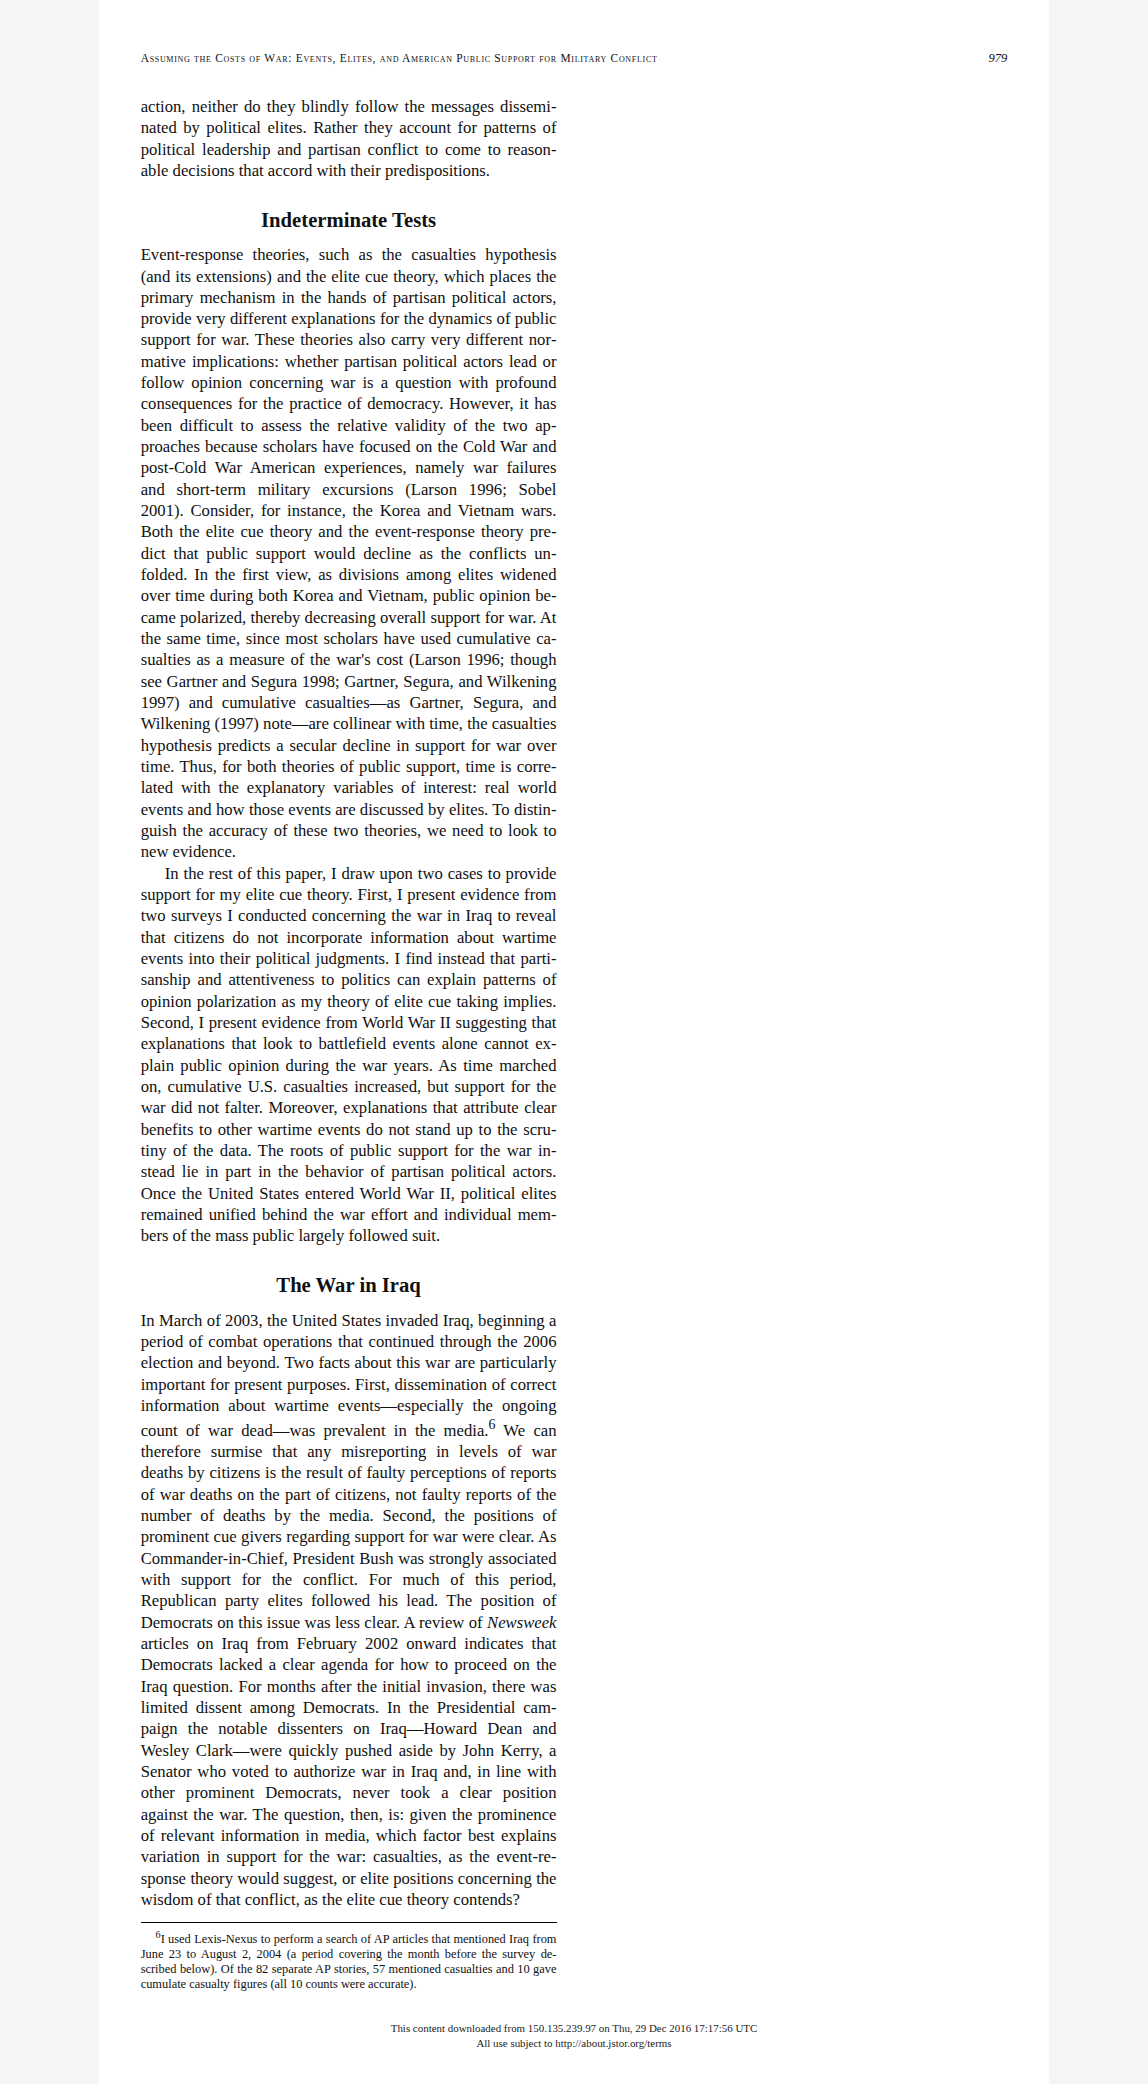Assuming the Costs of War: Events, Elites, and American Public Support for Military Conflict 979
action, neither do they blindly follow the messages disseminated by political elites. Rather they account for patterns of political leadership and partisan conflict to come to reasonable decisions that accord with their predispositions.
Indeterminate Tests
Event-response theories, such as the casualties hypothesis (and its extensions) and the elite cue theory, which places the primary mechanism in the hands of partisan political actors, provide very different explanations for the dynamics of public support for war. These theories also carry very different normative implications: whether partisan political actors lead or follow opinion concerning war is a question with profound consequences for the practice of democracy. However, it has been difficult to assess the relative validity of the two approaches because scholars have focused on the Cold War and post-Cold War American experiences, namely war failures and short-term military excursions (Larson 1996; Sobel 2001). Consider, for instance, the Korea and Vietnam wars. Both the elite cue theory and the event-response theory predict that public support would decline as the conflicts unfolded. In the first view, as divisions among elites widened over time during both Korea and Vietnam, public opinion became polarized, thereby decreasing overall support for war. At the same time, since most scholars have used cumulative casualties as a measure of the war's cost (Larson 1996; though see Gartner and Segura 1998; Gartner, Segura, and Wilkening 1997) and cumulative casualties—as Gartner, Segura, and Wilkening (1997) note—are collinear with time, the casualties hypothesis predicts a secular decline in support for war over time. Thus, for both theories of public support, time is correlated with the explanatory variables of interest: real world events and how those events are discussed by elites. To distinguish the accuracy of these two theories, we need to look to new evidence.
In the rest of this paper, I draw upon two cases to provide support for my elite cue theory. First, I present evidence from two surveys I conducted concerning the war in Iraq to reveal that citizens do not incorporate information about wartime events into their political judgments. I find instead that partisanship and attentiveness to politics can explain patterns of opinion polarization as my theory of elite cue taking implies. Second, I present evidence from World War II suggesting that explanations that look to battlefield events alone cannot explain public opinion during the war years. As time marched on, cumulative U.S. casualties increased, but support for the war did not falter. Moreover, explanations that attribute clear benefits to other wartime events do not stand up to the scrutiny of the data. The roots of public support for the war instead lie in part in the behavior of partisan political actors. Once the United States entered World War II, political elites remained unified behind the war effort and individual members of the mass public largely followed suit.
The War in Iraq
In March of 2003, the United States invaded Iraq, beginning a period of combat operations that continued through the 2006 election and beyond. Two facts about this war are particularly important for present purposes. First, dissemination of correct information about wartime events—especially the ongoing count of war dead—was prevalent in the media.6 We can therefore surmise that any misreporting in levels of war deaths by citizens is the result of faulty perceptions of reports of war deaths on the part of citizens, not faulty reports of the number of deaths by the media. Second, the positions of prominent cue givers regarding support for war were clear. As Commander-in-Chief, President Bush was strongly associated with support for the conflict. For much of this period, Republican party elites followed his lead. The position of Democrats on this issue was less clear. A review of Newsweek articles on Iraq from February 2002 onward indicates that Democrats lacked a clear agenda for how to proceed on the Iraq question. For months after the initial invasion, there was limited dissent among Democrats. In the Presidential campaign the notable dissenters on Iraq—Howard Dean and Wesley Clark—were quickly pushed aside by John Kerry, a Senator who voted to authorize war in Iraq and, in line with other prominent Democrats, never took a clear position against the war. The question, then, is: given the prominence of relevant information in media, which factor best explains variation in support for the war: casualties, as the event-response theory would suggest, or elite positions concerning the wisdom of that conflict, as the elite cue theory contends?
6I used Lexis-Nexus to perform a search of AP articles that mentioned Iraq from June 23 to August 2, 2004 (a period covering the month before the survey described below). Of the 82 separate AP stories, 57 mentioned casualties and 10 gave cumulate casualty figures (all 10 counts were accurate).
This content downloaded from 150.135.239.97 on Thu, 29 Dec 2016 17:17:56 UTC
All use subject to http://about.jstor.org/terms